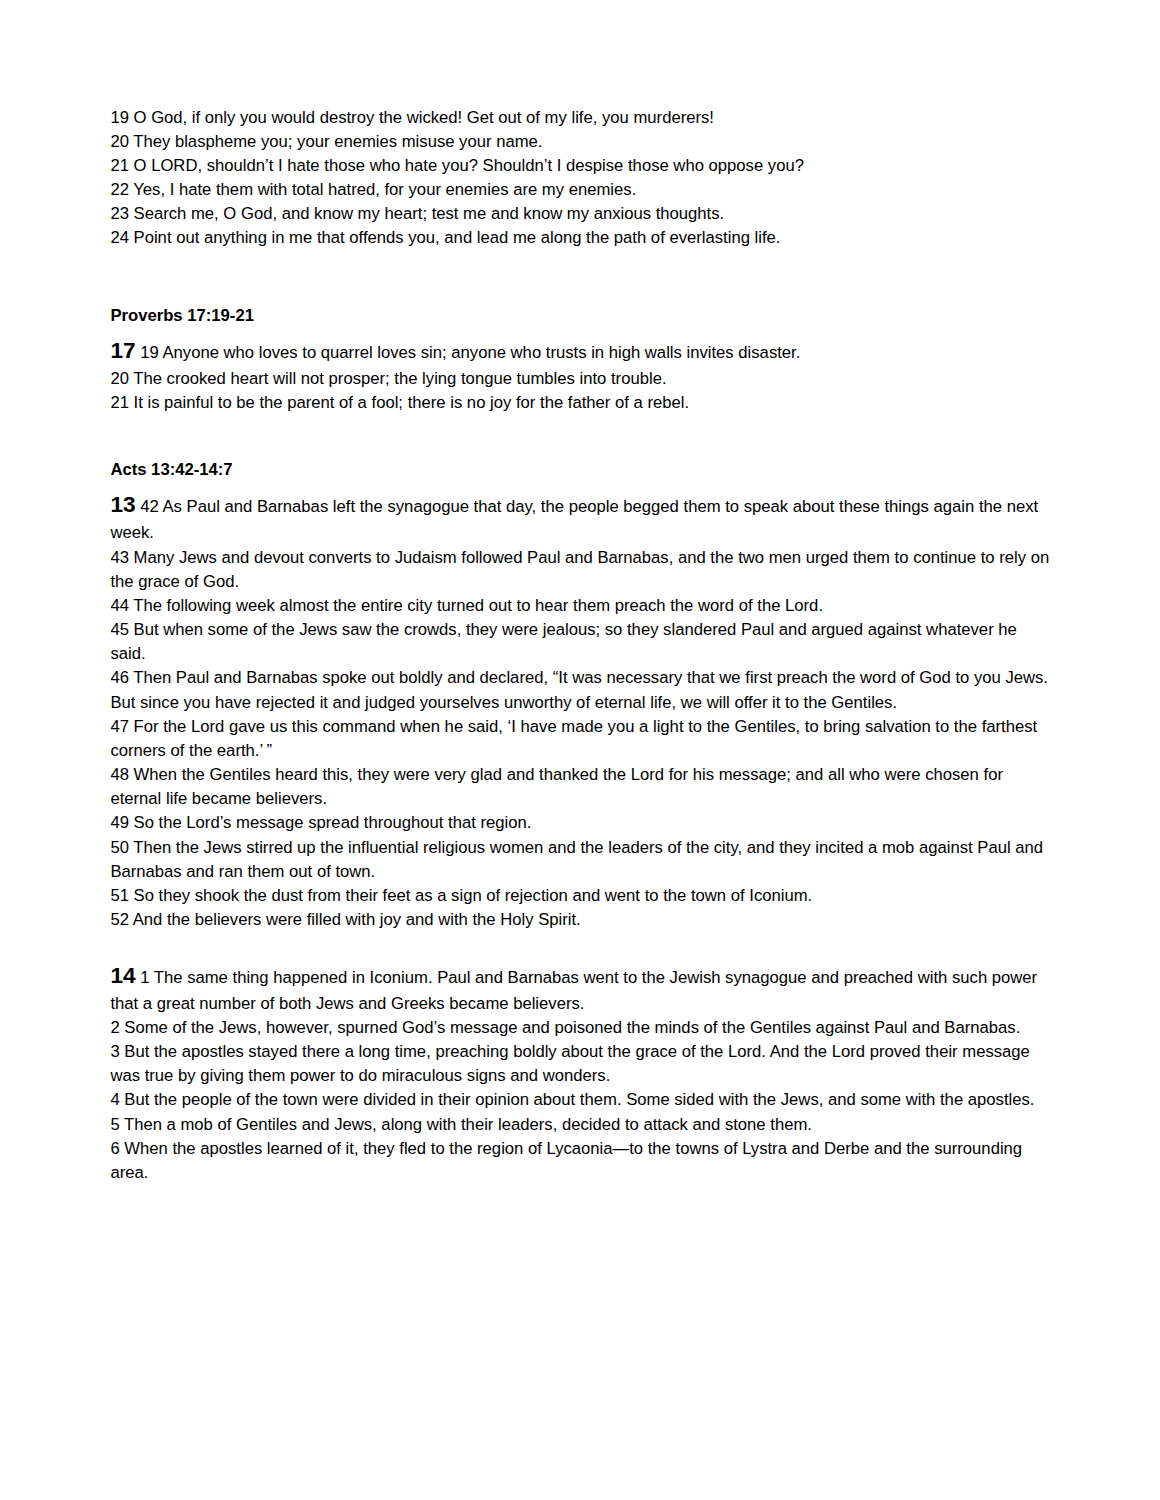19 O God, if only you would destroy the wicked! Get out of my life, you murderers!
20 They blaspheme you; your enemies misuse your name.
21 O LORD, shouldn’t I hate those who hate you? Shouldn’t I despise those who oppose you?
22 Yes, I hate them with total hatred, for your enemies are my enemies.
23 Search me, O God, and know my heart; test me and know my anxious thoughts.
24 Point out anything in me that offends you, and lead me along the path of everlasting life.
Proverbs 17:19-21
17 19 Anyone who loves to quarrel loves sin; anyone who trusts in high walls invites disaster.
20 The crooked heart will not prosper; the lying tongue tumbles into trouble.
21 It is painful to be the parent of a fool; there is no joy for the father of a rebel.
Acts 13:42-14:7
13 42 As Paul and Barnabas left the synagogue that day, the people begged them to speak about these things again the next week.
43 Many Jews and devout converts to Judaism followed Paul and Barnabas, and the two men urged them to continue to rely on the grace of God.
44 The following week almost the entire city turned out to hear them preach the word of the Lord.
45 But when some of the Jews saw the crowds, they were jealous; so they slandered Paul and argued against whatever he said.
46 Then Paul and Barnabas spoke out boldly and declared, “It was necessary that we first preach the word of God to you Jews. But since you have rejected it and judged yourselves unworthy of eternal life, we will offer it to the Gentiles.
47 For the Lord gave us this command when he said, ‘I have made you a light to the Gentiles, to bring salvation to the farthest corners of the earth.’ ”
48 When the Gentiles heard this, they were very glad and thanked the Lord for his message; and all who were chosen for eternal life became believers.
49 So the Lord’s message spread throughout that region.
50 Then the Jews stirred up the influential religious women and the leaders of the city, and they incited a mob against Paul and Barnabas and ran them out of town.
51 So they shook the dust from their feet as a sign of rejection and went to the town of Iconium.
52 And the believers were filled with joy and with the Holy Spirit.
14 1 The same thing happened in Iconium. Paul and Barnabas went to the Jewish synagogue and preached with such power that a great number of both Jews and Greeks became believers.
2 Some of the Jews, however, spurned God’s message and poisoned the minds of the Gentiles against Paul and Barnabas.
3 But the apostles stayed there a long time, preaching boldly about the grace of the Lord. And the Lord proved their message was true by giving them power to do miraculous signs and wonders.
4 But the people of the town were divided in their opinion about them. Some sided with the Jews, and some with the apostles.
5 Then a mob of Gentiles and Jews, along with their leaders, decided to attack and stone them.
6 When the apostles learned of it, they fled to the region of Lycaonia—to the towns of Lystra and Derbe and the surrounding area.